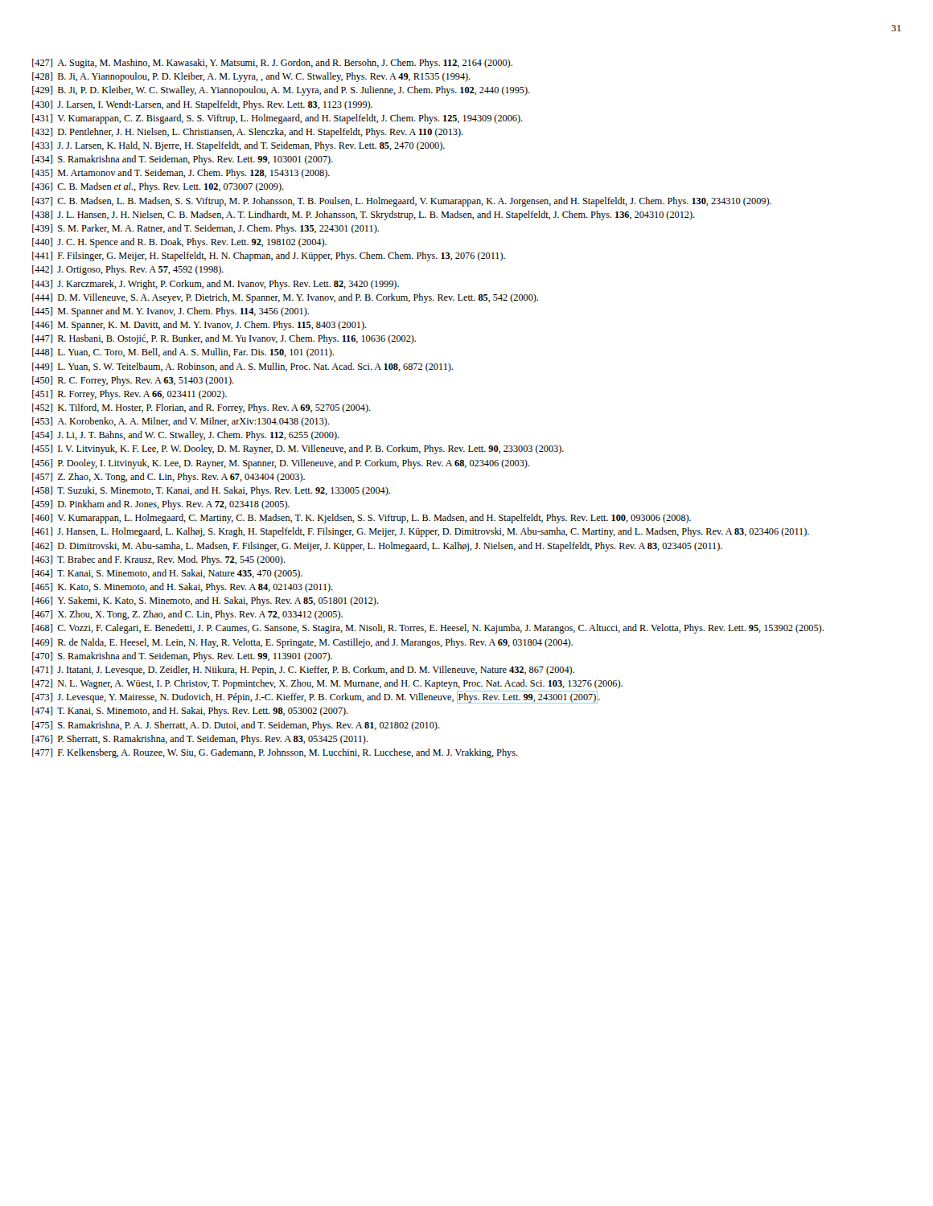31
[427] A. Sugita, M. Mashino, M. Kawasaki, Y. Matsumi, R. J. Gordon, and R. Bersohn, J. Chem. Phys. 112, 2164 (2000).
[428] B. Ji, A. Yiannopoulou, P. D. Kleiber, A. M. Lyyra, , and W. C. Stwalley, Phys. Rev. A 49, R1535 (1994).
[429] B. Ji, P. D. Kleiber, W. C. Stwalley, A. Yiannopoulou, A. M. Lyyra, and P. S. Julienne, J. Chem. Phys. 102, 2440 (1995).
[430] J. Larsen, I. Wendt-Larsen, and H. Stapelfeldt, Phys. Rev. Lett. 83, 1123 (1999).
[431] V. Kumarappan, C. Z. Bisgaard, S. S. Viftrup, L. Holmegaard, and H. Stapelfeldt, J. Chem. Phys. 125, 194309 (2006).
[432] D. Pentlehner, J. H. Nielsen, L. Christiansen, A. Slenczka, and H. Stapelfeldt, Phys. Rev. A 110 (2013).
[433] J. J. Larsen, K. Hald, N. Bjerre, H. Stapelfeldt, and T. Seideman, Phys. Rev. Lett. 85, 2470 (2000).
[434] S. Ramakrishna and T. Seideman, Phys. Rev. Lett. 99, 103001 (2007).
[435] M. Artamonov and T. Seideman, J. Chem. Phys. 128, 154313 (2008).
[436] C. B. Madsen et al., Phys. Rev. Lett. 102, 073007 (2009).
[437] C. B. Madsen, L. B. Madsen, S. S. Viftrup, M. P. Johansson, T. B. Poulsen, L. Holmegaard, V. Kumarappan, K. A. Jorgensen, and H. Stapelfeldt, J. Chem. Phys. 130, 234310 (2009).
[438] J. L. Hansen, J. H. Nielsen, C. B. Madsen, A. T. Lindhardt, M. P. Johansson, T. Skrydstrup, L. B. Madsen, and H. Stapelfeldt, J. Chem. Phys. 136, 204310 (2012).
[439] S. M. Parker, M. A. Ratner, and T. Seideman, J. Chem. Phys. 135, 224301 (2011).
[440] J. C. H. Spence and R. B. Doak, Phys. Rev. Lett. 92, 198102 (2004).
[441] F. Filsinger, G. Meijer, H. Stapelfeldt, H. N. Chapman, and J. Küpper, Phys. Chem. Chem. Phys. 13, 2076 (2011).
[442] J. Ortigoso, Phys. Rev. A 57, 4592 (1998).
[443] J. Karczmarek, J. Wright, P. Corkum, and M. Ivanov, Phys. Rev. Lett. 82, 3420 (1999).
[444] D. M. Villeneuve, S. A. Aseyev, P. Dietrich, M. Spanner, M. Y. Ivanov, and P. B. Corkum, Phys. Rev. Lett. 85, 542 (2000).
[445] M. Spanner and M. Y. Ivanov, J. Chem. Phys. 114, 3456 (2001).
[446] M. Spanner, K. M. Davitt, and M. Y. Ivanov, J. Chem. Phys. 115, 8403 (2001).
[447] R. Hasbani, B. Ostojić, P. R. Bunker, and M. Yu Ivanov, J. Chem. Phys. 116, 10636 (2002).
[448] L. Yuan, C. Toro, M. Bell, and A. S. Mullin, Far. Dis. 150, 101 (2011).
[449] L. Yuan, S. W. Teitelbaum, A. Robinson, and A. S. Mullin, Proc. Nat. Acad. Sci. A 108, 6872 (2011).
[450] R. C. Forrey, Phys. Rev. A 63, 51403 (2001).
[451] R. Forrey, Phys. Rev. A 66, 023411 (2002).
[452] K. Tilford, M. Hoster, P. Florian, and R. Forrey, Phys. Rev. A 69, 52705 (2004).
[453] A. Korobenko, A. A. Milner, and V. Milner, arXiv:1304.0438 (2013).
[454] J. Li, J. T. Bahns, and W. C. Stwalley, J. Chem. Phys. 112, 6255 (2000).
[455] I. V. Litvinyuk, K. F. Lee, P. W. Dooley, D. M. Rayner, D. M. Villeneuve, and P. B. Corkum, Phys. Rev. Lett. 90, 233003 (2003).
[456] P. Dooley, I. Litvinyuk, K. Lee, D. Rayner, M. Spanner, D. Villeneuve, and P. Corkum, Phys. Rev. A 68, 023406 (2003).
[457] Z. Zhao, X. Tong, and C. Lin, Phys. Rev. A 67, 043404 (2003).
[458] T. Suzuki, S. Minemoto, T. Kanai, and H. Sakai, Phys. Rev. Lett. 92, 133005 (2004).
[459] D. Pinkham and R. Jones, Phys. Rev. A 72, 023418 (2005).
[460] V. Kumarappan, L. Holmegaard, C. Martiny, C. B. Madsen, T. K. Kjeldsen, S. S. Viftrup, L. B. Madsen, and H. Stapelfeldt, Phys. Rev. Lett. 100, 093006 (2008).
[461] J. Hansen, L. Holmegaard, L. Kalhøj, S. Kragh, H. Stapelfeldt, F. Filsinger, G. Meijer, J. Küpper, D. Dimitrovski, M. Abu-samha, C. Martiny, and L. Madsen, Phys. Rev. A 83, 023406 (2011).
[462] D. Dimitrovski, M. Abu-samha, L. Madsen, F. Filsinger, G. Meijer, J. Küpper, L. Holmegaard, L. Kalhøj, J. Nielsen, and H. Stapelfeldt, Phys. Rev. A 83, 023405 (2011).
[463] T. Brabec and F. Krausz, Rev. Mod. Phys. 72, 545 (2000).
[464] T. Kanai, S. Minemoto, and H. Sakai, Nature 435, 470 (2005).
[465] K. Kato, S. Minemoto, and H. Sakai, Phys. Rev. A 84, 021403 (2011).
[466] Y. Sakemi, K. Kato, S. Minemoto, and H. Sakai, Phys. Rev. A 85, 051801 (2012).
[467] X. Zhou, X. Tong, Z. Zhao, and C. Lin, Phys. Rev. A 72, 033412 (2005).
[468] C. Vozzi, F. Calegari, E. Benedetti, J. P. Caumes, G. Sansone, S. Stagira, M. Nisoli, R. Torres, E. Heesel, N. Kajumba, J. Marangos, C. Altucci, and R. Velotta, Phys. Rev. Lett. 95, 153902 (2005).
[469] R. de Nalda, E. Heesel, M. Lein, N. Hay, R. Velotta, E. Springate, M. Castillejo, and J. Marangos, Phys. Rev. A 69, 031804 (2004).
[470] S. Ramakrishna and T. Seideman, Phys. Rev. Lett. 99, 113901 (2007).
[471] J. Itatani, J. Levesque, D. Zeidler, H. Niikura, H. Pepin, J. C. Kieffer, P. B. Corkum, and D. M. Villeneuve, Nature 432, 867 (2004).
[472] N. L. Wagner, A. Wüest, I. P. Christov, T. Popmintchev, X. Zhou, M. M. Murnane, and H. C. Kapteyn, Proc. Nat. Acad. Sci. 103, 13276 (2006).
[473] J. Levesque, Y. Mairesse, N. Dudovich, H. Pépin, J.-C. Kieffer, P. B. Corkum, and D. M. Villeneuve, Phys. Rev. Lett. 99, 243001 (2007).
[474] T. Kanai, S. Minemoto, and H. Sakai, Phys. Rev. Lett. 98, 053002 (2007).
[475] S. Ramakrishna, P. A. J. Sherratt, A. D. Dutoi, and T. Seideman, Phys. Rev. A 81, 021802 (2010).
[476] P. Sherratt, S. Ramakrishna, and T. Seideman, Phys. Rev. A 83, 053425 (2011).
[477] F. Kelkensberg, A. Rouzee, W. Siu, G. Gademann, P. Johnsson, M. Lucchini, R. Lucchese, and M. J. Vrakking, Phys.